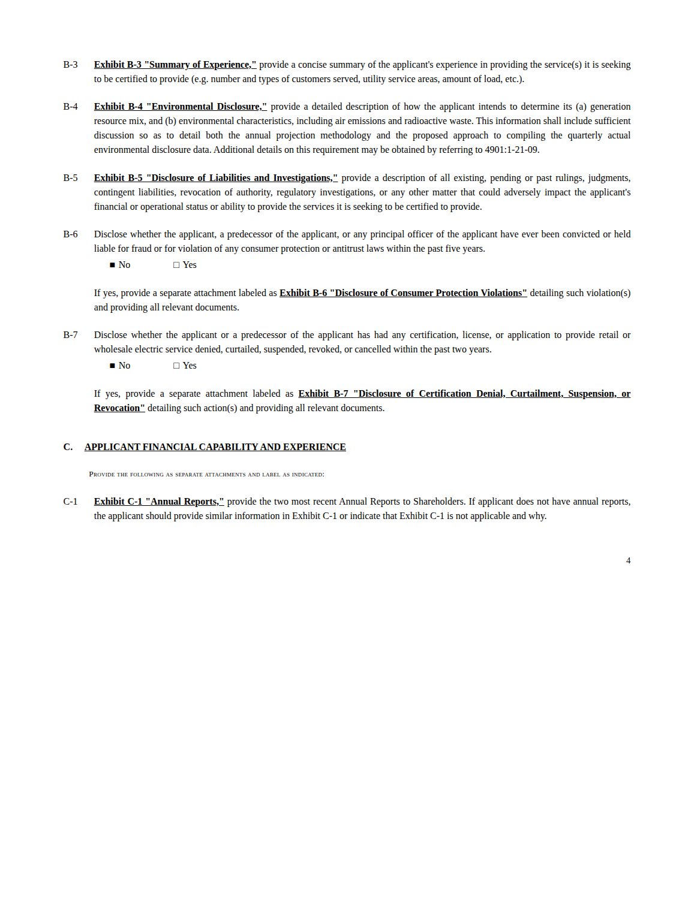B-3
Exhibit B-3 "Summary of Experience," provide a concise summary of the applicant's experience in providing the service(s) it is seeking to be certified to provide (e.g. number and types of customers served, utility service areas, amount of load, etc.).
B-4
Exhibit B-4 "Environmental Disclosure," provide a detailed description of how the applicant intends to determine its (a) generation resource mix, and (b) environmental characteristics, including air emissions and radioactive waste. This information shall include sufficient discussion so as to detail both the annual projection methodology and the proposed approach to compiling the quarterly actual environmental disclosure data. Additional details on this requirement may be obtained by referring to 4901:1-21-09.
B-5
Exhibit B-5 "Disclosure of Liabilities and Investigations," provide a description of all existing, pending or past rulings, judgments, contingent liabilities, revocation of authority, regulatory investigations, or any other matter that could adversely impact the applicant's financial or operational status or ability to provide the services it is seeking to be certified to provide.
B-6
Disclose whether the applicant, a predecessor of the applicant, or any principal officer of the applicant have ever been convicted or held liable for fraud or for violation of any consumer protection or antitrust laws within the past five years.
■No □Yes
If yes, provide a separate attachment labeled as Exhibit B-6 "Disclosure of Consumer Protection Violations" detailing such violation(s) and providing all relevant documents.
B-7
Disclose whether the applicant or a predecessor of the applicant has had any certification, license, or application to provide retail or wholesale electric service denied, curtailed, suspended, revoked, or cancelled within the past two years.
■No □Yes
If yes, provide a separate attachment labeled as Exhibit B-7 "Disclosure of Certification Denial, Curtailment, Suspension, or Revocation" detailing such action(s) and providing all relevant documents.
C. APPLICANT FINANCIAL CAPABILITY AND EXPERIENCE
Provide the following as separate attachments and label as indicated:
C-1
Exhibit C-1 "Annual Reports," provide the two most recent Annual Reports to Shareholders. If applicant does not have annual reports, the applicant should provide similar information in Exhibit C-1 or indicate that Exhibit C-1 is not applicable and why.
4